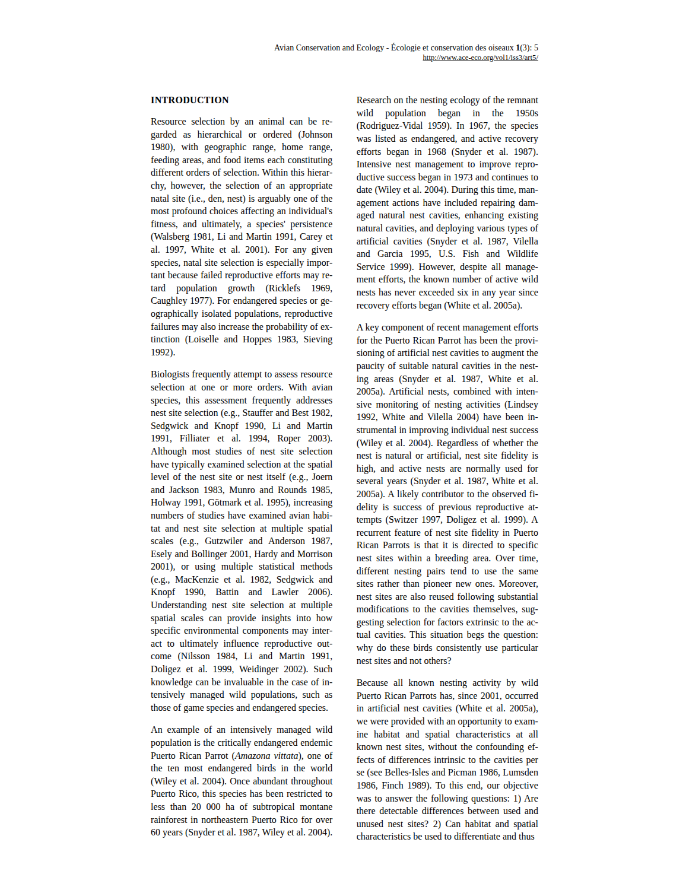Avian Conservation and Ecology - Écologie et conservation des oiseaux 1(3): 5 http://www.ace-eco.org/vol1/iss3/art5/
INTRODUCTION
Resource selection by an animal can be regarded as hierarchical or ordered (Johnson 1980), with geographic range, home range, feeding areas, and food items each constituting different orders of selection. Within this hierarchy, however, the selection of an appropriate natal site (i.e., den, nest) is arguably one of the most profound choices affecting an individual's fitness, and ultimately, a species' persistence (Walsberg 1981, Li and Martin 1991, Carey et al. 1997, White et al. 2001). For any given species, natal site selection is especially important because failed reproductive efforts may retard population growth (Ricklefs 1969, Caughley 1977). For endangered species or geographically isolated populations, reproductive failures may also increase the probability of extinction (Loiselle and Hoppes 1983, Sieving 1992).
Biologists frequently attempt to assess resource selection at one or more orders. With avian species, this assessment frequently addresses nest site selection (e.g., Stauffer and Best 1982, Sedgwick and Knopf 1990, Li and Martin 1991, Filliater et al. 1994, Roper 2003). Although most studies of nest site selection have typically examined selection at the spatial level of the nest site or nest itself (e.g., Joern and Jackson 1983, Munro and Rounds 1985, Holway 1991, Götmark et al. 1995), increasing numbers of studies have examined avian habitat and nest site selection at multiple spatial scales (e.g., Gutzwiler and Anderson 1987, Esely and Bollinger 2001, Hardy and Morrison 2001), or using multiple statistical methods (e.g., MacKenzie et al. 1982, Sedgwick and Knopf 1990, Battin and Lawler 2006). Understanding nest site selection at multiple spatial scales can provide insights into how specific environmental components may interact to ultimately influence reproductive outcome (Nilsson 1984, Li and Martin 1991, Doligez et al. 1999, Weidinger 2002). Such knowledge can be invaluable in the case of intensively managed wild populations, such as those of game species and endangered species.
An example of an intensively managed wild population is the critically endangered endemic Puerto Rican Parrot (Amazona vittata), one of the ten most endangered birds in the world (Wiley et al. 2004). Once abundant throughout Puerto Rico, this species has been restricted to less than 20 000 ha of subtropical montane rainforest in northeastern Puerto Rico for over 60 years (Snyder et al. 1987, Wiley et al. 2004). Research on the nesting ecology of the remnant wild population began in the 1950s (Rodriguez-Vidal 1959). In 1967, the species was listed as endangered, and active recovery efforts began in 1968 (Snyder et al. 1987). Intensive nest management to improve reproductive success began in 1973 and continues to date (Wiley et al. 2004). During this time, management actions have included repairing damaged natural nest cavities, enhancing existing natural cavities, and deploying various types of artificial cavities (Snyder et al. 1987, Vilella and Garcia 1995, U.S. Fish and Wildlife Service 1999). However, despite all management efforts, the known number of active wild nests has never exceeded six in any year since recovery efforts began (White et al. 2005a).
A key component of recent management efforts for the Puerto Rican Parrot has been the provisioning of artificial nest cavities to augment the paucity of suitable natural cavities in the nesting areas (Snyder et al. 1987, White et al. 2005a). Artificial nests, combined with intensive monitoring of nesting activities (Lindsey 1992, White and Vilella 2004) have been instrumental in improving individual nest success (Wiley et al. 2004). Regardless of whether the nest is natural or artificial, nest site fidelity is high, and active nests are normally used for several years (Snyder et al. 1987, White et al. 2005a). A likely contributor to the observed fidelity is success of previous reproductive attempts (Switzer 1997, Doligez et al. 1999). A recurrent feature of nest site fidelity in Puerto Rican Parrots is that it is directed to specific nest sites within a breeding area. Over time, different nesting pairs tend to use the same sites rather than pioneer new ones. Moreover, nest sites are also reused following substantial modifications to the cavities themselves, suggesting selection for factors extrinsic to the actual cavities. This situation begs the question: why do these birds consistently use particular nest sites and not others?
Because all known nesting activity by wild Puerto Rican Parrots has, since 2001, occurred in artificial nest cavities (White et al. 2005a), we were provided with an opportunity to examine habitat and spatial characteristics at all known nest sites, without the confounding effects of differences intrinsic to the cavities per se (see Belles-Isles and Picman 1986, Lumsden 1986, Finch 1989). To this end, our objective was to answer the following questions: 1) Are there detectable differences between used and unused nest sites? 2) Can habitat and spatial characteristics be used to differentiate and thus